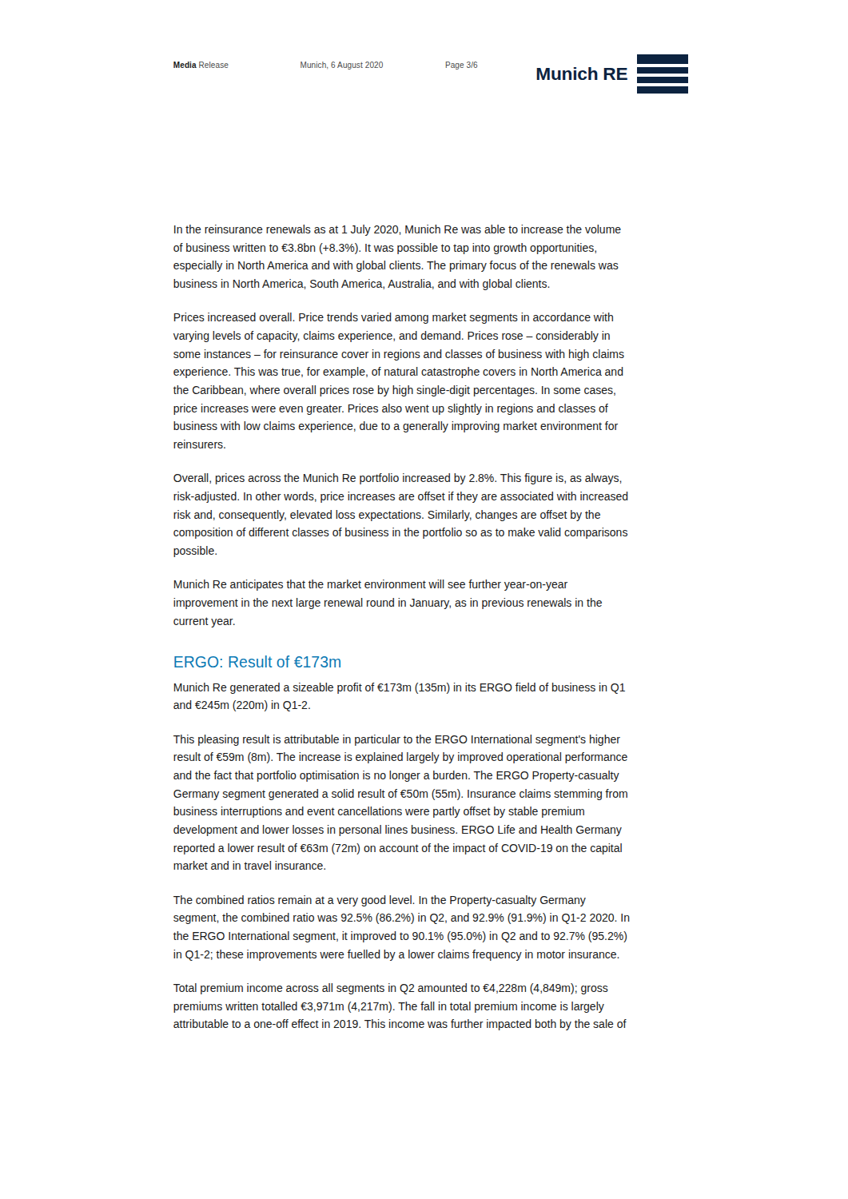Media Release
Munich, 6 August 2020
Page 3/6
Munich RE
In the reinsurance renewals as at 1 July 2020, Munich Re was able to increase the volume of business written to €3.8bn (+8.3%). It was possible to tap into growth opportunities, especially in North America and with global clients. The primary focus of the renewals was business in North America, South America, Australia, and with global clients.
Prices increased overall. Price trends varied among market segments in accordance with varying levels of capacity, claims experience, and demand. Prices rose – considerably in some instances – for reinsurance cover in regions and classes of business with high claims experience. This was true, for example, of natural catastrophe covers in North America and the Caribbean, where overall prices rose by high single-digit percentages. In some cases, price increases were even greater. Prices also went up slightly in regions and classes of business with low claims experience, due to a generally improving market environment for reinsurers.
Overall, prices across the Munich Re portfolio increased by 2.8%. This figure is, as always, risk-adjusted. In other words, price increases are offset if they are associated with increased risk and, consequently, elevated loss expectations. Similarly, changes are offset by the composition of different classes of business in the portfolio so as to make valid comparisons possible.
Munich Re anticipates that the market environment will see further year-on-year improvement in the next large renewal round in January, as in previous renewals in the current year.
ERGO: Result of €173m
Munich Re generated a sizeable profit of €173m (135m) in its ERGO field of business in Q1 and €245m (220m) in Q1-2.
This pleasing result is attributable in particular to the ERGO International segment's higher result of €59m (8m). The increase is explained largely by improved operational performance and the fact that portfolio optimisation is no longer a burden. The ERGO Property-casualty Germany segment generated a solid result of €50m (55m). Insurance claims stemming from business interruptions and event cancellations were partly offset by stable premium development and lower losses in personal lines business. ERGO Life and Health Germany reported a lower result of €63m (72m) on account of the impact of COVID-19 on the capital market and in travel insurance.
The combined ratios remain at a very good level. In the Property-casualty Germany segment, the combined ratio was 92.5% (86.2%) in Q2, and 92.9% (91.9%) in Q1-2 2020. In the ERGO International segment, it improved to 90.1% (95.0%) in Q2 and to 92.7% (95.2%) in Q1-2; these improvements were fuelled by a lower claims frequency in motor insurance.
Total premium income across all segments in Q2 amounted to €4,228m (4,849m); gross premiums written totalled €3,971m (4,217m). The fall in total premium income is largely attributable to a one-off effect in 2019. This income was further impacted both by the sale of